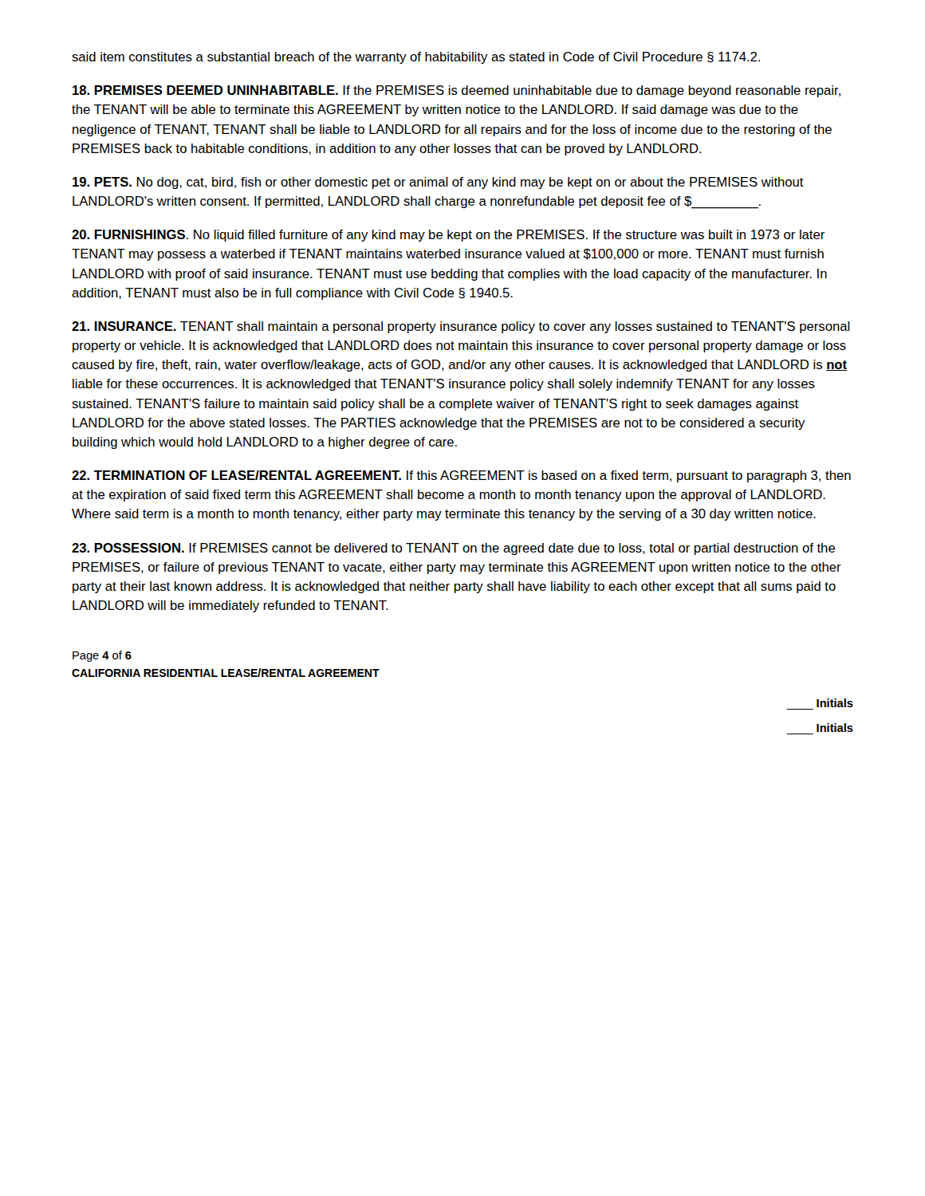said item constitutes a substantial breach of the warranty of habitability as stated in Code of Civil Procedure § 1174.2.
18. PREMISES DEEMED UNINHABITABLE. If the PREMISES is deemed uninhabitable due to damage beyond reasonable repair, the TENANT will be able to terminate this AGREEMENT by written notice to the LANDLORD. If said damage was due to the negligence of TENANT, TENANT shall be liable to LANDLORD for all repairs and for the loss of income due to the restoring of the PREMISES back to habitable conditions, in addition to any other losses that can be proved by LANDLORD.
19. PETS. No dog, cat, bird, fish or other domestic pet or animal of any kind may be kept on or about the PREMISES without LANDLORD's written consent. If permitted, LANDLORD shall charge a nonrefundable pet deposit fee of $_________.
20. FURNISHINGS. No liquid filled furniture of any kind may be kept on the PREMISES. If the structure was built in 1973 or later TENANT may possess a waterbed if TENANT maintains waterbed insurance valued at $100,000 or more. TENANT must furnish LANDLORD with proof of said insurance. TENANT must use bedding that complies with the load capacity of the manufacturer. In addition, TENANT must also be in full compliance with Civil Code § 1940.5.
21. INSURANCE. TENANT shall maintain a personal property insurance policy to cover any losses sustained to TENANT'S personal property or vehicle. It is acknowledged that LANDLORD does not maintain this insurance to cover personal property damage or loss caused by fire, theft, rain, water overflow/leakage, acts of GOD, and/or any other causes. It is acknowledged that LANDLORD is not liable for these occurrences. It is acknowledged that TENANT'S insurance policy shall solely indemnify TENANT for any losses sustained. TENANT'S failure to maintain said policy shall be a complete waiver of TENANT'S right to seek damages against LANDLORD for the above stated losses. The PARTIES acknowledge that the PREMISES are not to be considered a security building which would hold LANDLORD to a higher degree of care.
22. TERMINATION OF LEASE/RENTAL AGREEMENT. If this AGREEMENT is based on a fixed term, pursuant to paragraph 3, then at the expiration of said fixed term this AGREEMENT shall become a month to month tenancy upon the approval of LANDLORD. Where said term is a month to month tenancy, either party may terminate this tenancy by the serving of a 30 day written notice.
23. POSSESSION. If PREMISES cannot be delivered to TENANT on the agreed date due to loss, total or partial destruction of the PREMISES, or failure of previous TENANT to vacate, either party may terminate this AGREEMENT upon written notice to the other party at their last known address. It is acknowledged that neither party shall have liability to each other except that all sums paid to LANDLORD will be immediately refunded to TENANT.
Page 4 of 6
CALIFORNIA RESIDENTIAL LEASE/RENTAL AGREEMENT
____ Initials
____ Initials